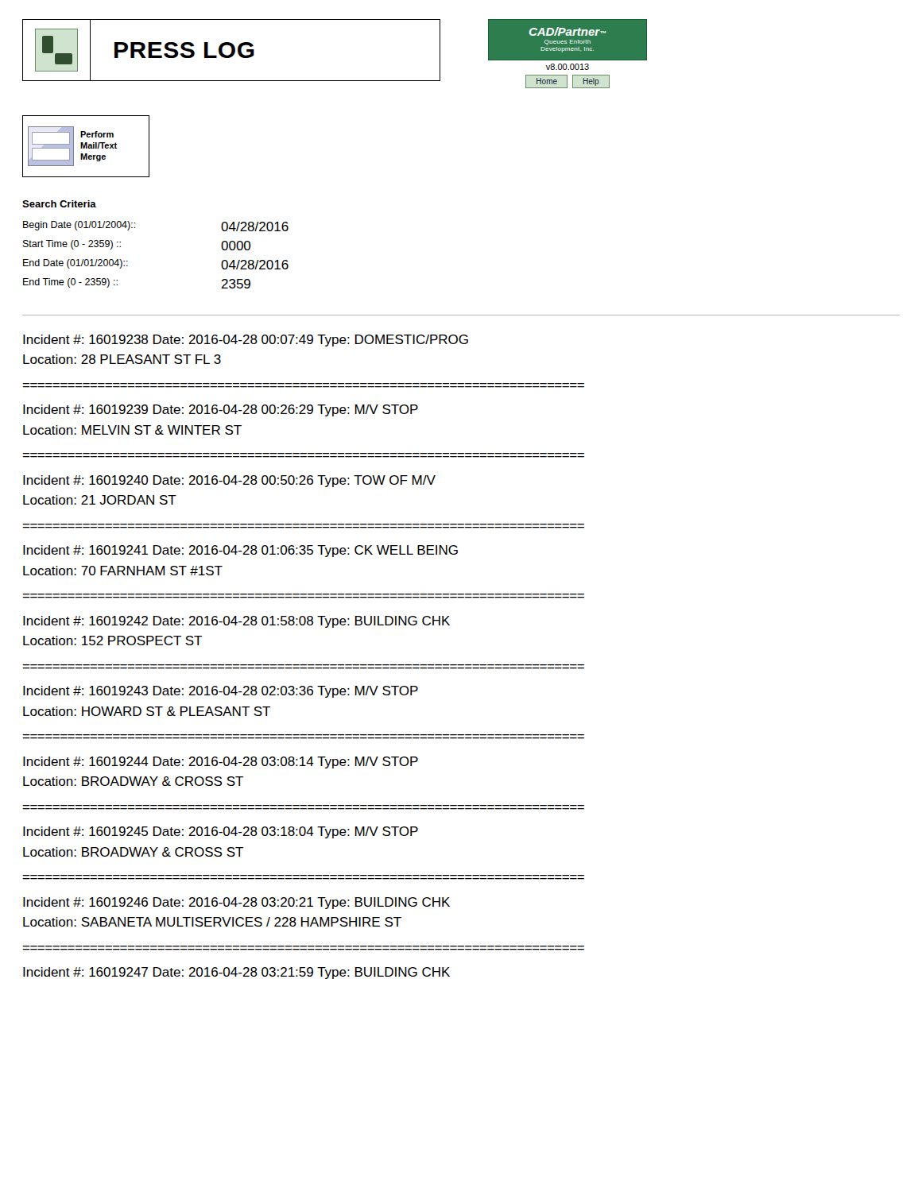PRESS LOG
CAD/Partner™
Queues Enforth
Development, Inc.
v8.00.0013
Home Help
Perform
Mail/Text
Merge
Search Criteria
| Begin Date (01/01/2004):: | 04/28/2016 |
| Start Time (0 - 2359) :: | 0000 |
| End Date (01/01/2004):: | 04/28/2016 |
| End Time (0 - 2359) :: | 2359 |
Incident #: 16019238 Date: 2016-04-28 00:07:49 Type: DOMESTIC/PROG
Location: 28 PLEASANT ST FL 3
===========================================================================
Incident #: 16019239 Date: 2016-04-28 00:26:29 Type: M/V STOP
Location: MELVIN ST & WINTER ST
===========================================================================
Incident #: 16019240 Date: 2016-04-28 00:50:26 Type: TOW OF M/V
Location: 21 JORDAN ST
===========================================================================
Incident #: 16019241 Date: 2016-04-28 01:06:35 Type: CK WELL BEING
Location: 70 FARNHAM ST #1ST
===========================================================================
Incident #: 16019242 Date: 2016-04-28 01:58:08 Type: BUILDING CHK
Location: 152 PROSPECT ST
===========================================================================
Incident #: 16019243 Date: 2016-04-28 02:03:36 Type: M/V STOP
Location: HOWARD ST & PLEASANT ST
===========================================================================
Incident #: 16019244 Date: 2016-04-28 03:08:14 Type: M/V STOP
Location: BROADWAY & CROSS ST
===========================================================================
Incident #: 16019245 Date: 2016-04-28 03:18:04 Type: M/V STOP
Location: BROADWAY & CROSS ST
===========================================================================
Incident #: 16019246 Date: 2016-04-28 03:20:21 Type: BUILDING CHK
Location: SABANETA MULTISERVICES / 228 HAMPSHIRE ST
===========================================================================
Incident #: 16019247 Date: 2016-04-28 03:21:59 Type: BUILDING CHK